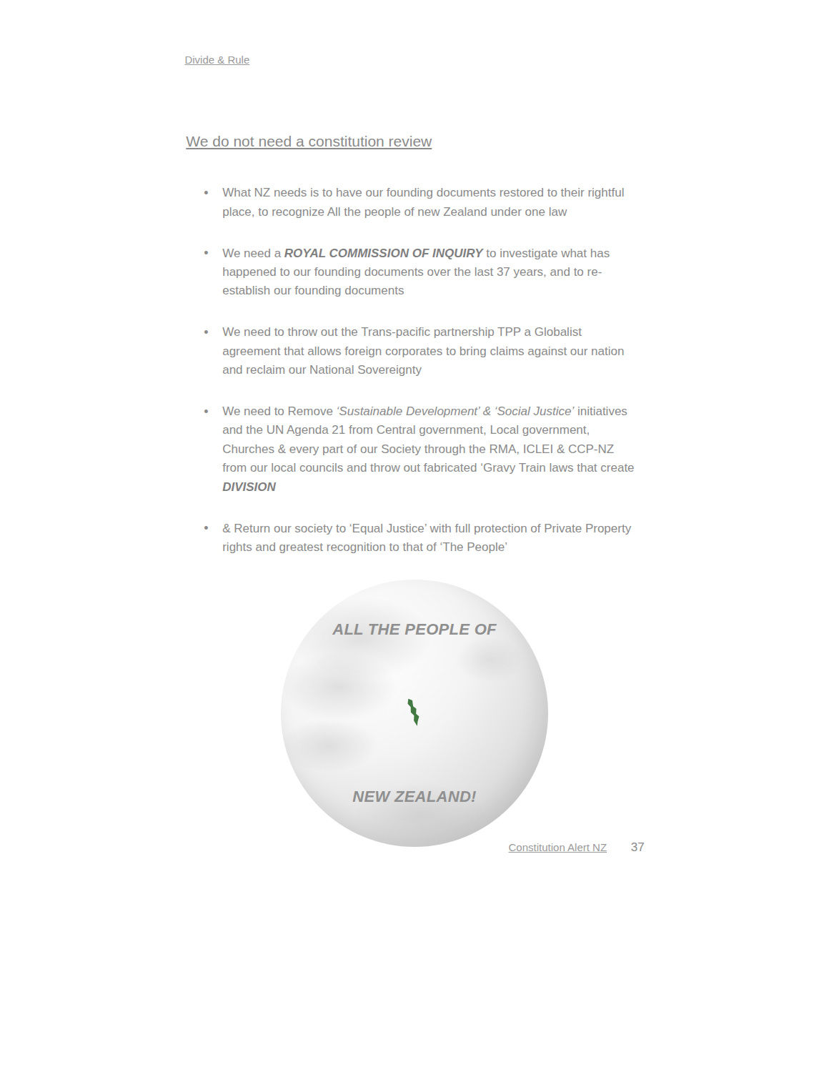Divide & Rule
We do not need a constitution review
What NZ needs is to have our founding documents restored to their rightful place, to recognize All the people of new Zealand under one law
We need a ROYAL COMMISSION OF INQUIRY to investigate what has happened to our founding documents over the last 37 years, and to re-establish our founding documents
We need to throw out the Trans-pacific partnership TPP a Globalist agreement that allows foreign corporates to bring claims against our nation and reclaim our National Sovereignty
We need to Remove ‘Sustainable Development’ & ‘Social Justice’ initiatives and the UN Agenda 21 from Central government, Local government, Churches & every part of our Society through the RMA, ICLEI & CCP-NZ from our local councils and throw out fabricated ‘Gravy Train laws that create DIVISION
& Return our society to ‘Equal Justice’ with full protection of Private Property rights and greatest recognition to that of ‘The People’
ALL THE PEOPLE OF NEW ZEALAND!
Constitution Alert NZ 37